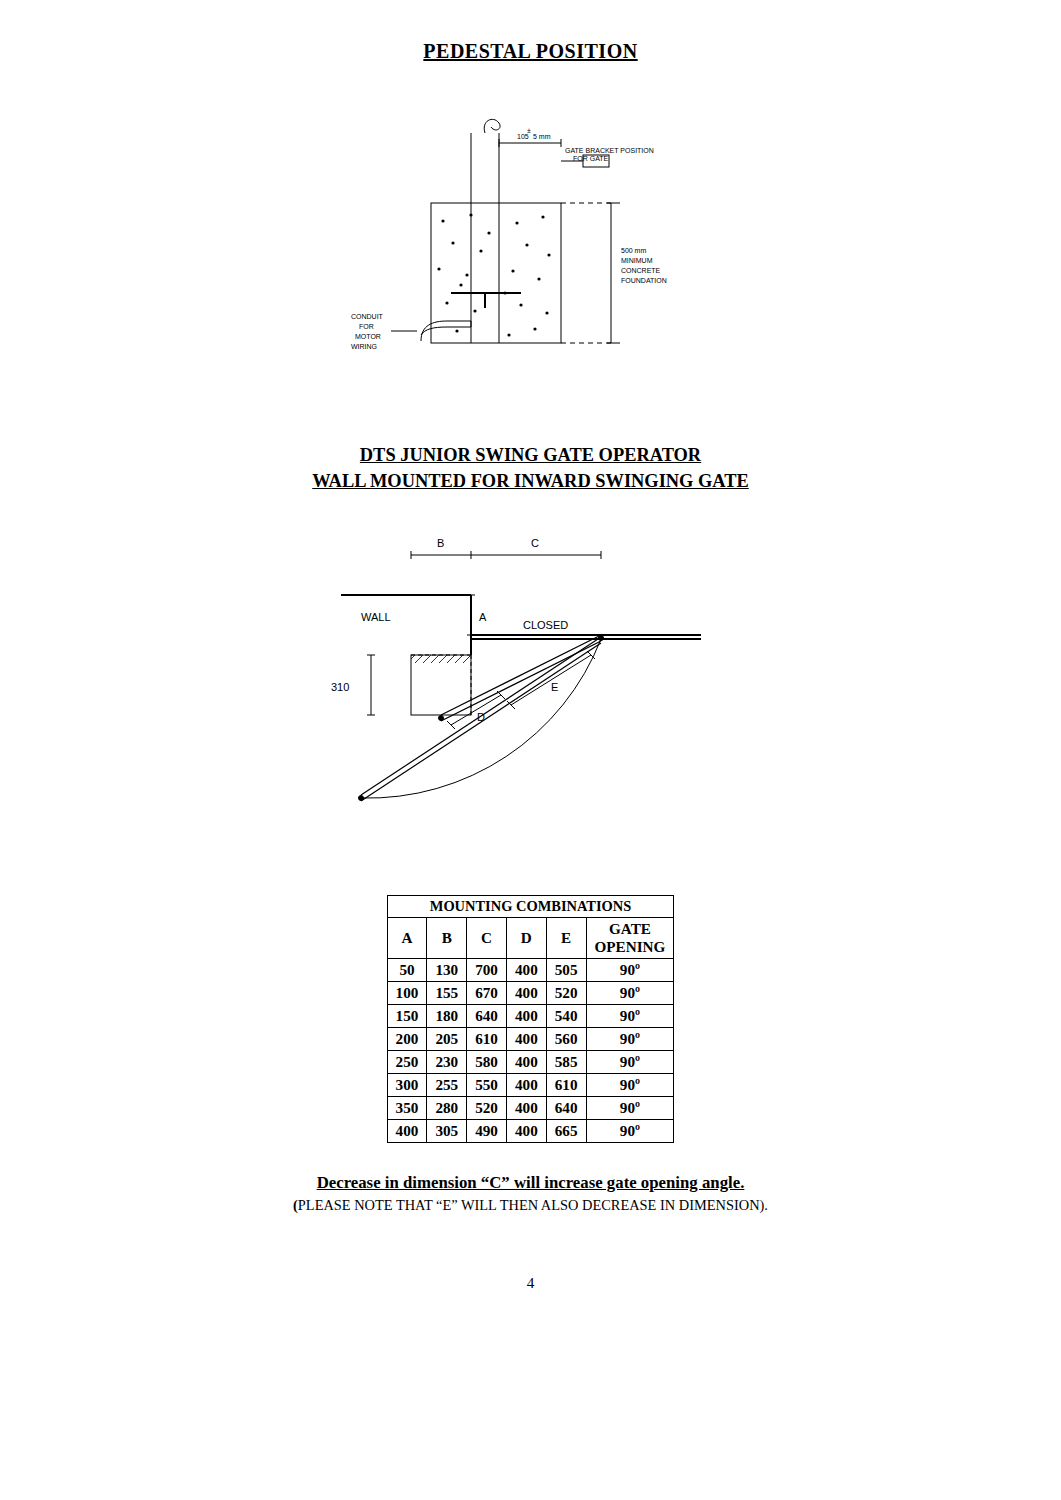PEDESTAL POSITION
105 5 mm ± GATE BRACKET POSITION FOR GATE 500 mm MINIMUM CONCRETE FOUNDATION CONDUIT FOR MOTOR WIRING
DTS JUNIOR SWING GATE OPERATOR
WALL MOUNTED FOR INWARD SWINGING GATE
B C WALL A CLOSED 310 D E
MOUNTING COMBINATIONS
| A | B | C | D | E | GATE OPENING |
| --- | --- | --- | --- | --- | --- |
| 50 | 130 | 700 | 400 | 505 | 90º |
| 100 | 155 | 670 | 400 | 520 | 90º |
| 150 | 180 | 640 | 400 | 540 | 90º |
| 200 | 205 | 610 | 400 | 560 | 90º |
| 250 | 230 | 580 | 400 | 585 | 90º |
| 300 | 255 | 550 | 400 | 610 | 90º |
| 350 | 280 | 520 | 400 | 640 | 90º |
| 400 | 305 | 490 | 400 | 665 | 90º |
Decrease in dimension “C” will increase gate opening angle.
(PLEASE NOTE THAT “E” WILL THEN ALSO DECREASE IN DIMENSION).
4